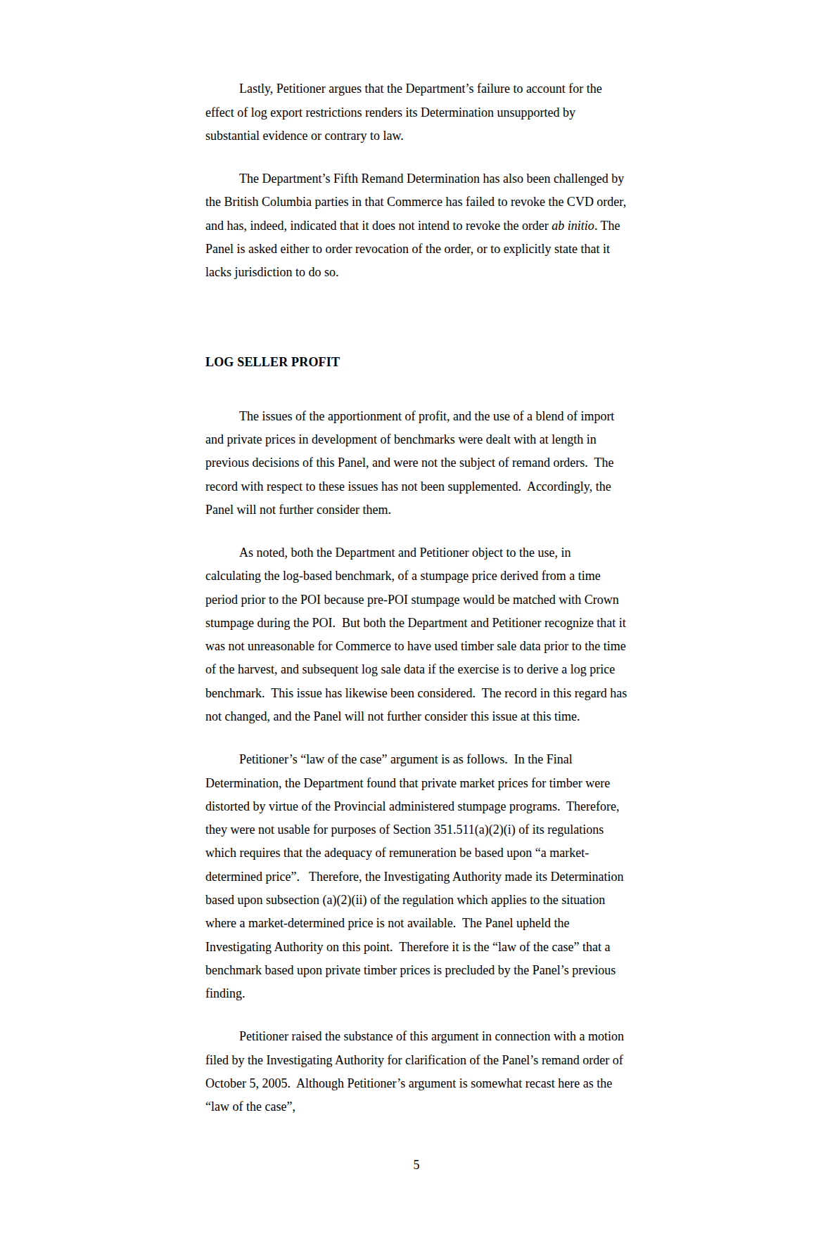Lastly, Petitioner argues that the Department’s failure to account for the effect of log export restrictions renders its Determination unsupported by substantial evidence or contrary to law.
The Department’s Fifth Remand Determination has also been challenged by the British Columbia parties in that Commerce has failed to revoke the CVD order, and has, indeed, indicated that it does not intend to revoke the order ab initio. The Panel is asked either to order revocation of the order, or to explicitly state that it lacks jurisdiction to do so.
LOG SELLER PROFIT
The issues of the apportionment of profit, and the use of a blend of import and private prices in development of benchmarks were dealt with at length in previous decisions of this Panel, and were not the subject of remand orders. The record with respect to these issues has not been supplemented. Accordingly, the Panel will not further consider them.
As noted, both the Department and Petitioner object to the use, in calculating the log-based benchmark, of a stumpage price derived from a time period prior to the POI because pre-POI stumpage would be matched with Crown stumpage during the POI. But both the Department and Petitioner recognize that it was not unreasonable for Commerce to have used timber sale data prior to the time of the harvest, and subsequent log sale data if the exercise is to derive a log price benchmark. This issue has likewise been considered. The record in this regard has not changed, and the Panel will not further consider this issue at this time.
Petitioner’s “law of the case” argument is as follows. In the Final Determination, the Department found that private market prices for timber were distorted by virtue of the Provincial administered stumpage programs. Therefore, they were not usable for purposes of Section 351.511(a)(2)(i) of its regulations which requires that the adequacy of remuneration be based upon “a market-determined price”. Therefore, the Investigating Authority made its Determination based upon subsection (a)(2)(ii) of the regulation which applies to the situation where a market-determined price is not available. The Panel upheld the Investigating Authority on this point. Therefore it is the “law of the case” that a benchmark based upon private timber prices is precluded by the Panel’s previous finding.
Petitioner raised the substance of this argument in connection with a motion filed by the Investigating Authority for clarification of the Panel’s remand order of October 5, 2005. Although Petitioner’s argument is somewhat recast here as the “law of the case”,
5